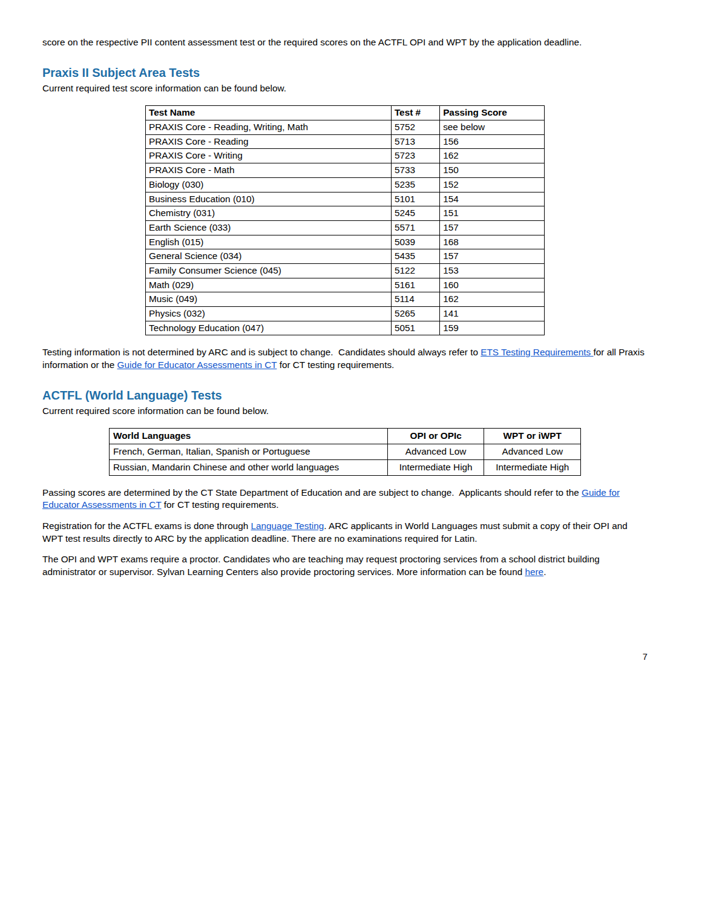score on the respective PII content assessment test or the required scores on the ACTFL OPI and WPT by the application deadline.
Praxis II Subject Area Tests
Current required test score information can be found below.
| Test Name | Test # | Passing Score |
| --- | --- | --- |
| PRAXIS Core - Reading, Writing, Math | 5752 | see below |
| PRAXIS Core - Reading | 5713 | 156 |
| PRAXIS Core - Writing | 5723 | 162 |
| PRAXIS Core - Math | 5733 | 150 |
| Biology (030) | 5235 | 152 |
| Business Education (010) | 5101 | 154 |
| Chemistry (031) | 5245 | 151 |
| Earth Science (033) | 5571 | 157 |
| English (015) | 5039 | 168 |
| General Science (034) | 5435 | 157 |
| Family Consumer Science (045) | 5122 | 153 |
| Math (029) | 5161 | 160 |
| Music (049) | 5114 | 162 |
| Physics (032) | 5265 | 141 |
| Technology Education (047) | 5051 | 159 |
Testing information is not determined by ARC and is subject to change. Candidates should always refer to ETS Testing Requirements for all Praxis information or the Guide for Educator Assessments in CT for CT testing requirements.
ACTFL (World Language) Tests
Current required score information can be found below.
| World Languages | OPI or OPIc | WPT or iWPT |
| --- | --- | --- |
| French, German, Italian, Spanish or Portuguese | Advanced Low | Advanced Low |
| Russian, Mandarin Chinese and other world languages | Intermediate High | Intermediate High |
Passing scores are determined by the CT State Department of Education and are subject to change. Applicants should refer to the Guide for Educator Assessments in CT for CT testing requirements.
Registration for the ACTFL exams is done through Language Testing. ARC applicants in World Languages must submit a copy of their OPI and WPT test results directly to ARC by the application deadline. There are no examinations required for Latin.
The OPI and WPT exams require a proctor. Candidates who are teaching may request proctoring services from a school district building administrator or supervisor. Sylvan Learning Centers also provide proctoring services. More information can be found here.
7